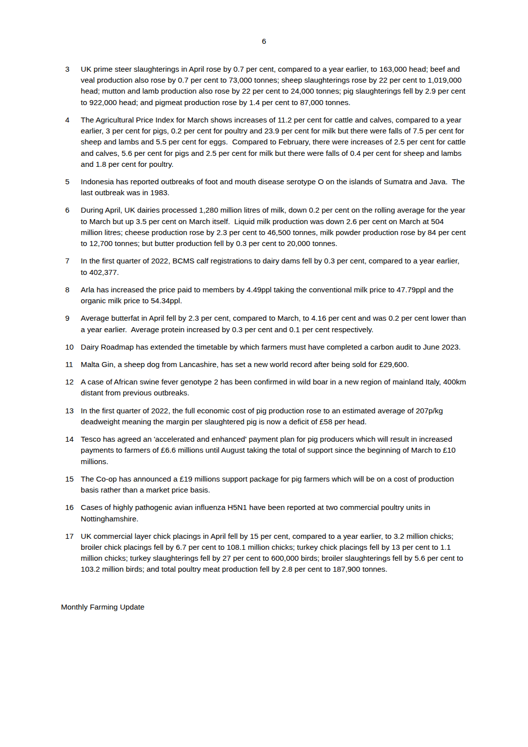6
UK prime steer slaughterings in April rose by 0.7 per cent, compared to a year earlier, to 163,000 head; beef and veal production also rose by 0.7 per cent to 73,000 tonnes; sheep slaughterings rose by 22 per cent to 1,019,000 head; mutton and lamb production also rose by 22 per cent to 24,000 tonnes; pig slaughterings fell by 2.9 per cent to 922,000 head; and pigmeat production rose by 1.4 per cent to 87,000 tonnes.
The Agricultural Price Index for March shows increases of 11.2 per cent for cattle and calves, compared to a year earlier, 3 per cent for pigs, 0.2 per cent for poultry and 23.9 per cent for milk but there were falls of 7.5 per cent for sheep and lambs and 5.5 per cent for eggs. Compared to February, there were increases of 2.5 per cent for cattle and calves, 5.6 per cent for pigs and 2.5 per cent for milk but there were falls of 0.4 per cent for sheep and lambs and 1.8 per cent for poultry.
Indonesia has reported outbreaks of foot and mouth disease serotype O on the islands of Sumatra and Java. The last outbreak was in 1983.
During April, UK dairies processed 1,280 million litres of milk, down 0.2 per cent on the rolling average for the year to March but up 3.5 per cent on March itself. Liquid milk production was down 2.6 per cent on March at 504 million litres; cheese production rose by 2.3 per cent to 46,500 tonnes, milk powder production rose by 84 per cent to 12,700 tonnes; but butter production fell by 0.3 per cent to 20,000 tonnes.
In the first quarter of 2022, BCMS calf registrations to dairy dams fell by 0.3 per cent, compared to a year earlier, to 402,377.
Arla has increased the price paid to members by 4.49ppl taking the conventional milk price to 47.79ppl and the organic milk price to 54.34ppl.
Average butterfat in April fell by 2.3 per cent, compared to March, to 4.16 per cent and was 0.2 per cent lower than a year earlier. Average protein increased by 0.3 per cent and 0.1 per cent respectively.
Dairy Roadmap has extended the timetable by which farmers must have completed a carbon audit to June 2023.
Malta Gin, a sheep dog from Lancashire, has set a new world record after being sold for £29,600.
A case of African swine fever genotype 2 has been confirmed in wild boar in a new region of mainland Italy, 400km distant from previous outbreaks.
In the first quarter of 2022, the full economic cost of pig production rose to an estimated average of 207p/kg deadweight meaning the margin per slaughtered pig is now a deficit of £58 per head.
Tesco has agreed an 'accelerated and enhanced' payment plan for pig producers which will result in increased payments to farmers of £6.6 millions until August taking the total of support since the beginning of March to £10 millions.
The Co-op has announced a £19 millions support package for pig farmers which will be on a cost of production basis rather than a market price basis.
Cases of highly pathogenic avian influenza H5N1 have been reported at two commercial poultry units in Nottinghamshire.
UK commercial layer chick placings in April fell by 15 per cent, compared to a year earlier, to 3.2 million chicks; broiler chick placings fell by 6.7 per cent to 108.1 million chicks; turkey chick placings fell by 13 per cent to 1.1 million chicks; turkey slaughterings fell by 27 per cent to 600,000 birds; broiler slaughterings fell by 5.6 per cent to 103.2 million birds; and total poultry meat production fell by 2.8 per cent to 187,900 tonnes.
Monthly Farming Update